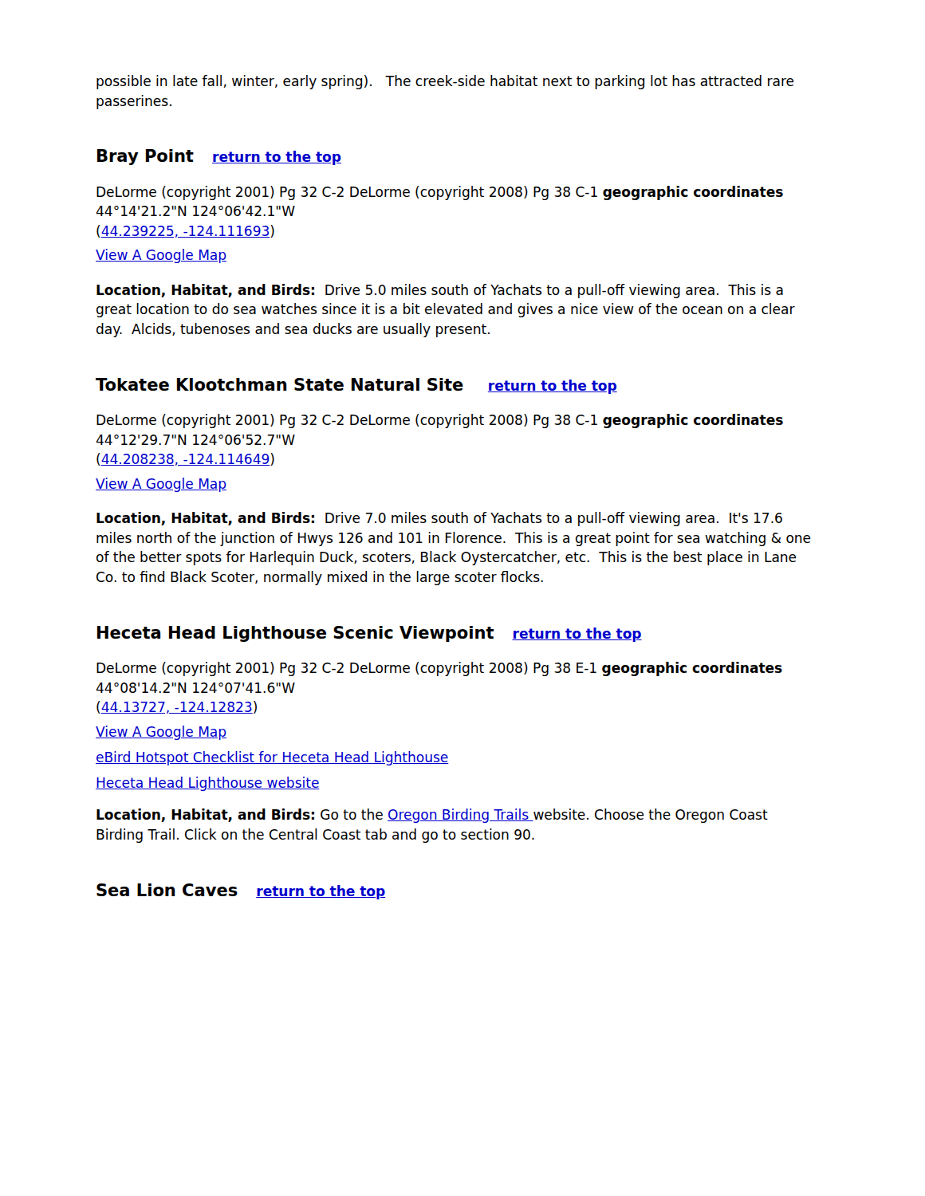possible in late fall, winter, early spring). The creek-side habitat next to parking lot has attracted rare passerines.
Bray Point return to the top
DeLorme (copyright 2001) Pg 32 C-2 DeLorme (copyright 2008) Pg 38 C-1 geographic coordinates 44°14'21.2"N 124°06'42.1"W
(44.239225, -124.111693)
View A Google Map
Location, Habitat, and Birds: Drive 5.0 miles south of Yachats to a pull-off viewing area. This is a great location to do sea watches since it is a bit elevated and gives a nice view of the ocean on a clear day. Alcids, tubenoses and sea ducks are usually present.
Tokatee Klootchman State Natural Site return to the top
DeLorme (copyright 2001) Pg 32 C-2 DeLorme (copyright 2008) Pg 38 C-1 geographic coordinates 44°12'29.7"N 124°06'52.7"W
(44.208238, -124.114649)
View A Google Map
Location, Habitat, and Birds: Drive 7.0 miles south of Yachats to a pull-off viewing area. It's 17.6 miles north of the junction of Hwys 126 and 101 in Florence. This is a great point for sea watching & one of the better spots for Harlequin Duck, scoters, Black Oystercatcher, etc. This is the best place in Lane Co. to find Black Scoter, normally mixed in the large scoter flocks.
Heceta Head Lighthouse Scenic Viewpoint return to the top
DeLorme (copyright 2001) Pg 32 C-2 DeLorme (copyright 2008) Pg 38 E-1 geographic coordinates 44°08'14.2"N 124°07'41.6"W
(44.13727, -124.12823)
View A Google Map
eBird Hotspot Checklist for Heceta Head Lighthouse
Heceta Head Lighthouse website
Location, Habitat, and Birds: Go to the Oregon Birding Trails website. Choose the Oregon Coast Birding Trail. Click on the Central Coast tab and go to section 90.
Sea Lion Caves return to the top